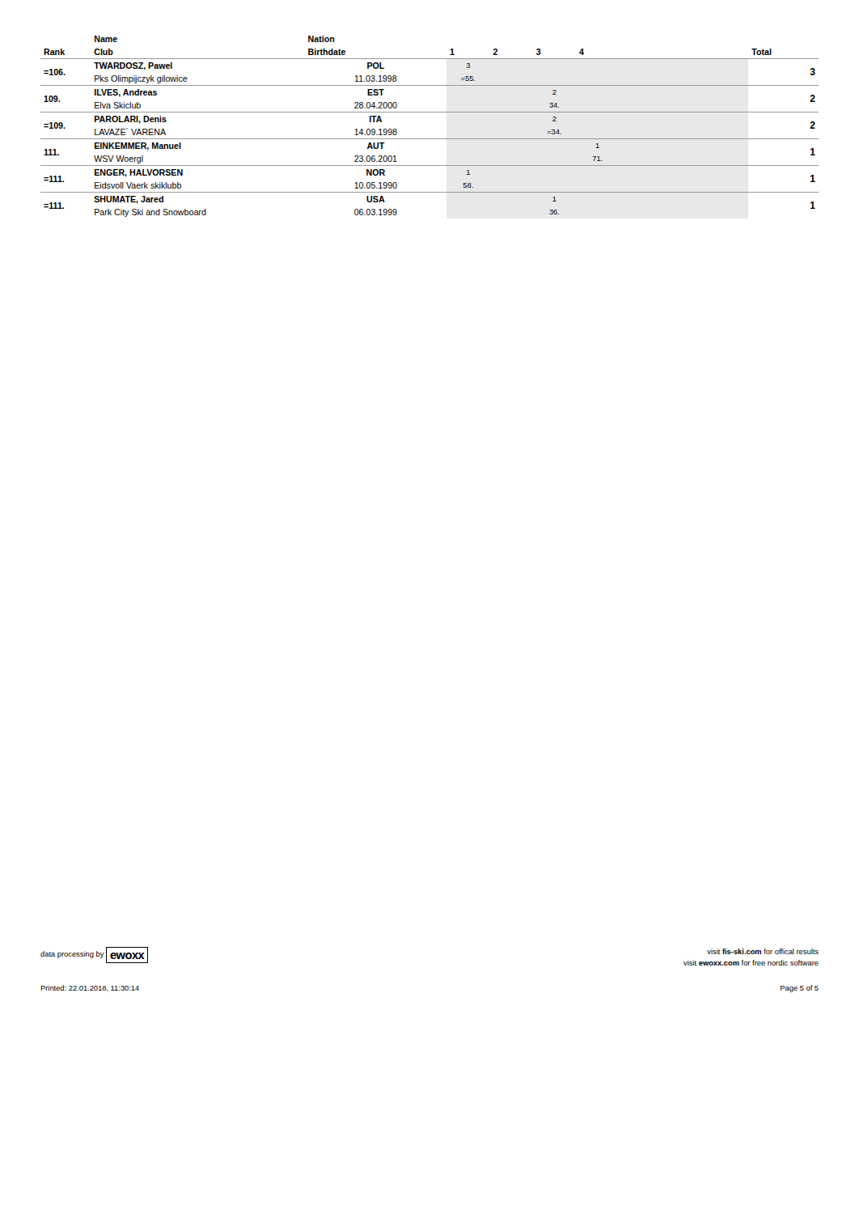| | Name | Nation | | | | | | | | |
| --- | --- | --- | --- | --- | --- | --- | --- | --- | --- | --- |
| Rank | Club | Birthdate | 1 | 2 | 3 | 4 | | | | Total |
| =106. | TWARDOSZ, Pawel | POL | 3 | | | | | | | 3 |
| Pks Olimpijczyk gilowice | 11.03.1998 | =55. | | | | | | |
| 109. | ILVES, Andreas | EST | | | 2 | | | | | 2 |
| Elva Skiclub | 28.04.2000 | | | 34. | | | | |
| =109. | PAROLARI, Denis | ITA | | | 2 | | | | | 2 |
| LAVAZE´ VARENA | 14.09.1998 | | | =34. | | | | |
| 111. | EINKEMMER, Manuel | AUT | | | | 1 | | | | 1 |
| WSV Woergl | 23.06.2001 | | | | 71. | | | |
| =111. | ENGER, HALVORSEN | NOR | 1 | | | | | | | 1 |
| Eidsvoll Vaerk skiklubb | 10.05.1990 | 58. | | | | | | |
| =111. | SHUMATE, Jared | USA | | | 1 | | | | | 1 |
| Park City Ski and Snowboard | 06.03.1999 | | | 36. | | | | |
data processing by ewoxx
visit fis-ski.com for offical results
visit ewoxx.com for free nordic software
Printed: 22.01.2018, 11:30:14 Page 5 of 5